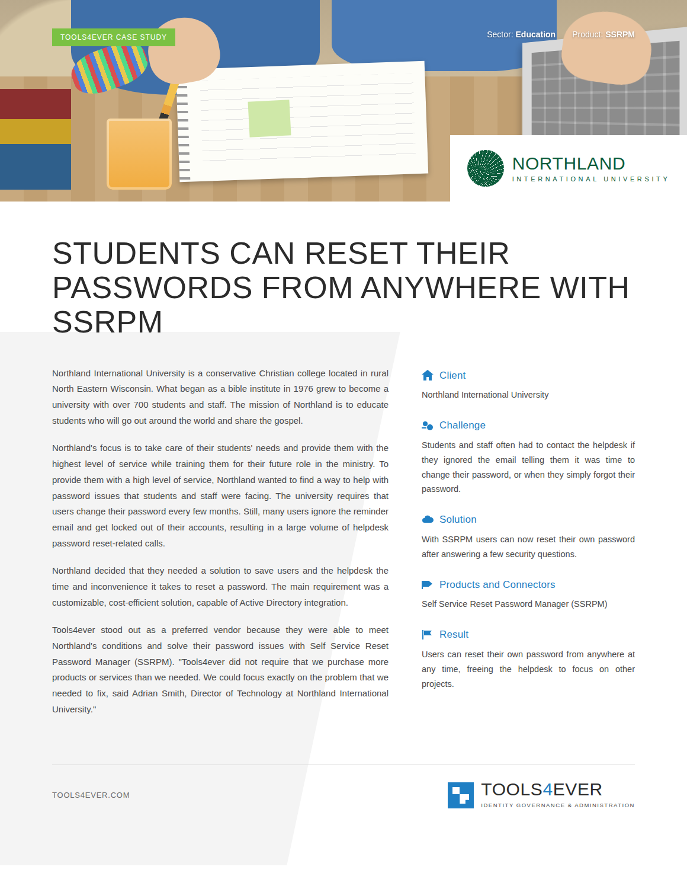TOOLS4EVER CASE STUDY
Sector: Education Product: SSRPM
NORTHLAND
INTERNATIONAL UNIVERSITY
Students can reset their passwords from anywhere with SSRPM
Northland International University is a conservative Christian college located in rural North Eastern Wisconsin. What began as a bible institute in 1976 grew to become a university with over 700 students and staff. The mission of Northland is to educate students who will go out around the world and share the gospel.
Northland's focus is to take care of their students' needs and provide them with the highest level of service while training them for their future role in the ministry. To provide them with a high level of service, Northland wanted to find a way to help with password issues that students and staff were facing. The university requires that users change their password every few months. Still, many users ignore the reminder email and get locked out of their accounts, resulting in a large volume of helpdesk password reset-related calls.
Northland decided that they needed a solution to save users and the helpdesk the time and inconvenience it takes to reset a password. The main requirement was a customizable, cost-efficient solution, capable of Active Directory integration.
Tools4ever stood out as a preferred vendor because they were able to meet Northland's conditions and solve their password issues with Self Service Reset Password Manager (SSRPM). "Tools4ever did not require that we purchase more products or services than we needed. We could focus exactly on the problem that we needed to fix, said Adrian Smith, Director of Technology at Northland International University."
Client
Northland International University
Challenge
Students and staff often had to contact the helpdesk if they ignored the email telling them it was time to change their password, or when they simply forgot their password.
Solution
With SSRPM users can now reset their own password after answering a few security questions.
Products and Connectors
Self Service Reset Password Manager (SSRPM)
Result
Users can reset their own password from anywhere at any time, freeing the helpdesk to focus on other projects.
TOOLS4EVER.COM
TOOLS4 EVER
IDENTITY GOVERNANCE & ADMINISTRATION